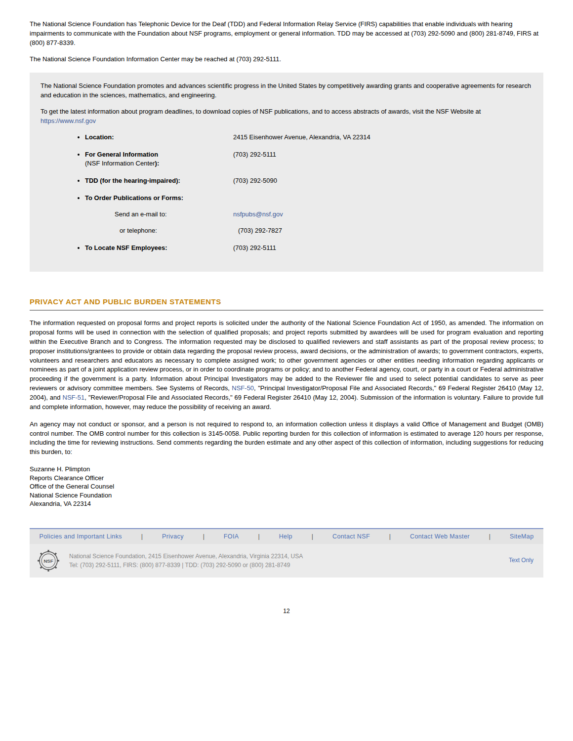The National Science Foundation has Telephonic Device for the Deaf (TDD) and Federal Information Relay Service (FIRS) capabilities that enable individuals with hearing impairments to communicate with the Foundation about NSF programs, employment or general information. TDD may be accessed at (703) 292-5090 and (800) 281-8749, FIRS at (800) 877-8339.
The National Science Foundation Information Center may be reached at (703) 292-5111.
The National Science Foundation promotes and advances scientific progress in the United States by competitively awarding grants and cooperative agreements for research and education in the sciences, mathematics, and engineering.
To get the latest information about program deadlines, to download copies of NSF publications, and to access abstracts of awards, visit the NSF Website at https://www.nsf.gov
Location:
2415 Eisenhower Avenue, Alexandria, VA 22314
For General Information
(NSF Information Center):
(703) 292-5111
TDD (for the hearing-impaired):
(703) 292-5090
To Order Publications or Forms:
Send an e-mail to:
nsfpubs@nsf.gov
or telephone:
(703) 292-7827
To Locate NSF Employees:
(703) 292-5111
PRIVACY ACT AND PUBLIC BURDEN STATEMENTS
The information requested on proposal forms and project reports is solicited under the authority of the National Science Foundation Act of 1950, as amended. The information on proposal forms will be used in connection with the selection of qualified proposals; and project reports submitted by awardees will be used for program evaluation and reporting within the Executive Branch and to Congress. The information requested may be disclosed to qualified reviewers and staff assistants as part of the proposal review process; to proposer institutions/grantees to provide or obtain data regarding the proposal review process, award decisions, or the administration of awards; to government contractors, experts, volunteers and researchers and educators as necessary to complete assigned work; to other government agencies or other entities needing information regarding applicants or nominees as part of a joint application review process, or in order to coordinate programs or policy; and to another Federal agency, court, or party in a court or Federal administrative proceeding if the government is a party. Information about Principal Investigators may be added to the Reviewer file and used to select potential candidates to serve as peer reviewers or advisory committee members. See Systems of Records, NSF-50, "Principal Investigator/Proposal File and Associated Records," 69 Federal Register 26410 (May 12, 2004), and NSF-51, "Reviewer/Proposal File and Associated Records," 69 Federal Register 26410 (May 12, 2004). Submission of the information is voluntary. Failure to provide full and complete information, however, may reduce the possibility of receiving an award.
An agency may not conduct or sponsor, and a person is not required to respond to, an information collection unless it displays a valid Office of Management and Budget (OMB) control number. The OMB control number for this collection is 3145-0058. Public reporting burden for this collection of information is estimated to average 120 hours per response, including the time for reviewing instructions. Send comments regarding the burden estimate and any other aspect of this collection of information, including suggestions for reducing this burden, to:
Suzanne H. Plimpton
Reports Clearance Officer
Office of the General Counsel
National Science Foundation
Alexandria, VA 22314
Policies and Important Links | Privacy | FOIA | Help | Contact NSF | Contact Web Master | SiteMap
NSF
National Science Foundation, 2415 Eisenhower Avenue, Alexandria, Virginia 22314, USA
Tel: (703) 292-5111, FIRS: (800) 877-8339 | TDD: (703) 292-5090 or (800) 281-8749
Text Only
12